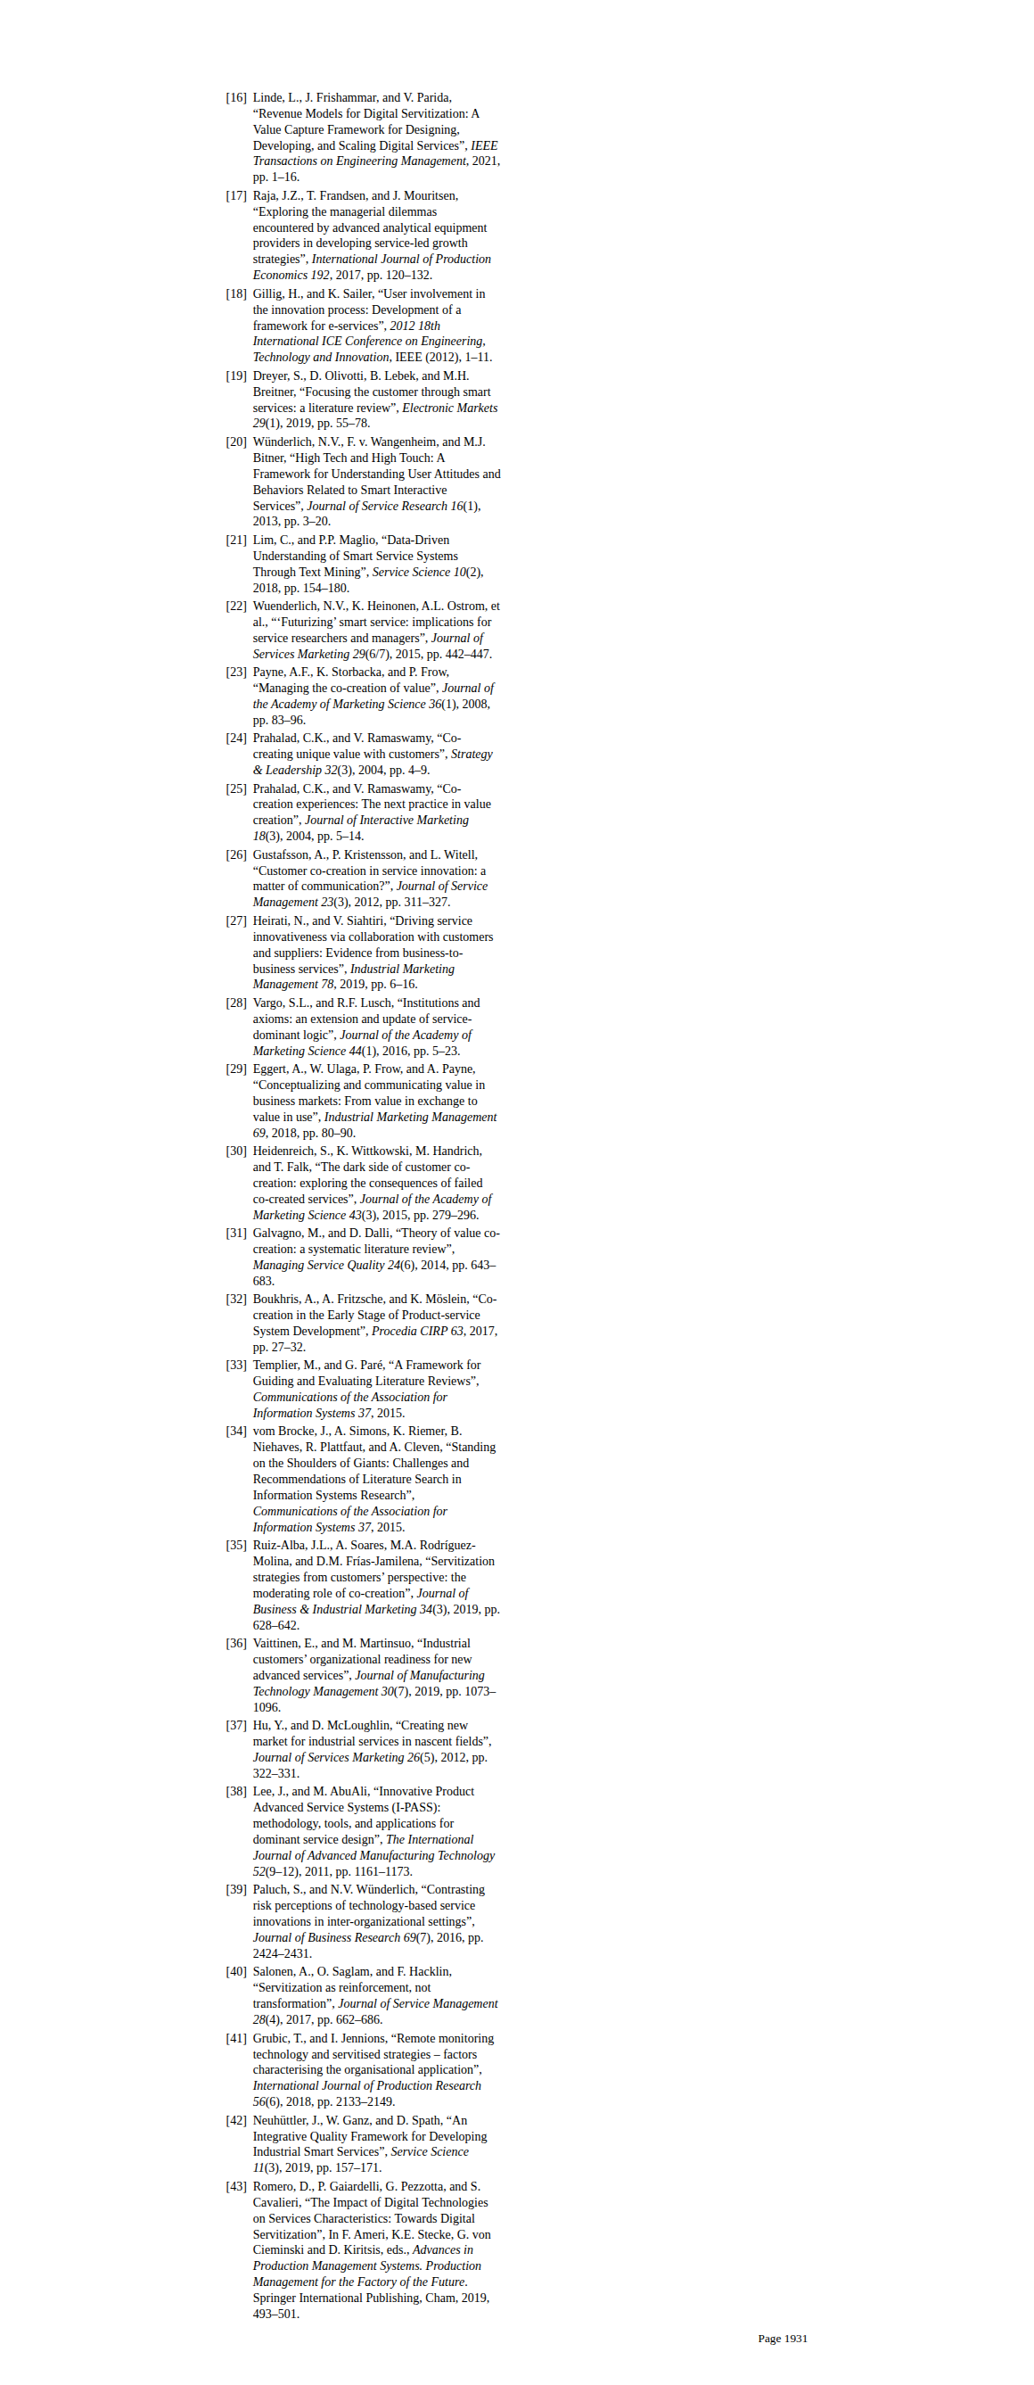[16] Linde, L., J. Frishammar, and V. Parida, “Revenue Models for Digital Servitization: A Value Capture Framework for Designing, Developing, and Scaling Digital Services”, IEEE Transactions on Engineering Management, 2021, pp. 1–16.
[17] Raja, J.Z., T. Frandsen, and J. Mouritsen, “Exploring the managerial dilemmas encountered by advanced analytical equipment providers in developing service-led growth strategies”, International Journal of Production Economics 192, 2017, pp. 120–132.
[18] Gillig, H., and K. Sailer, “User involvement in the innovation process: Development of a framework for e-services”, 2012 18th International ICE Conference on Engineering, Technology and Innovation, IEEE (2012), 1–11.
[19] Dreyer, S., D. Olivotti, B. Lebek, and M.H. Breitner, “Focusing the customer through smart services: a literature review”, Electronic Markets 29(1), 2019, pp. 55–78.
[20] Wünderlich, N.V., F. v. Wangenheim, and M.J. Bitner, “High Tech and High Touch: A Framework for Understanding User Attitudes and Behaviors Related to Smart Interactive Services”, Journal of Service Research 16(1), 2013, pp. 3–20.
[21] Lim, C., and P.P. Maglio, “Data-Driven Understanding of Smart Service Systems Through Text Mining”, Service Science 10(2), 2018, pp. 154–180.
[22] Wuenderlich, N.V., K. Heinonen, A.L. Ostrom, et al., “‘Futurizing’ smart service: implications for service researchers and managers”, Journal of Services Marketing 29(6/7), 2015, pp. 442–447.
[23] Payne, A.F., K. Storbacka, and P. Frow, “Managing the co-creation of value”, Journal of the Academy of Marketing Science 36(1), 2008, pp. 83–96.
[24] Prahalad, C.K., and V. Ramaswamy, “Co-creating unique value with customers”, Strategy & Leadership 32(3), 2004, pp. 4–9.
[25] Prahalad, C.K., and V. Ramaswamy, “Co-creation experiences: The next practice in value creation”, Journal of Interactive Marketing 18(3), 2004, pp. 5–14.
[26] Gustafsson, A., P. Kristensson, and L. Witell, “Customer co-creation in service innovation: a matter of communication?”, Journal of Service Management 23(3), 2012, pp. 311–327.
[27] Heirati, N., and V. Siahtiri, “Driving service innovativeness via collaboration with customers and suppliers: Evidence from business-to-business services”, Industrial Marketing Management 78, 2019, pp. 6–16.
[28] Vargo, S.L., and R.F. Lusch, “Institutions and axioms: an extension and update of service-dominant logic”, Journal of the Academy of Marketing Science 44(1), 2016, pp. 5–23.
[29] Eggert, A., W. Ulaga, P. Frow, and A. Payne, “Conceptualizing and communicating value in business markets: From value in exchange to value in use”, Industrial Marketing Management 69, 2018, pp. 80–90.
[30] Heidenreich, S., K. Wittkowski, M. Handrich, and T. Falk, “The dark side of customer co-creation: exploring the consequences of failed co-created services”, Journal of the Academy of Marketing Science 43(3), 2015, pp. 279–296.
[31] Galvagno, M., and D. Dalli, “Theory of value co-creation: a systematic literature review”, Managing Service Quality 24(6), 2014, pp. 643–683.
[32] Boukhris, A., A. Fritzsche, and K. Möslein, “Co-creation in the Early Stage of Product-service System Development”, Procedia CIRP 63, 2017, pp. 27–32.
[33] Templier, M., and G. Paré, “A Framework for Guiding and Evaluating Literature Reviews”, Communications of the Association for Information Systems 37, 2015.
[34] vom Brocke, J., A. Simons, K. Riemer, B. Niehaves, R. Plattfaut, and A. Cleven, “Standing on the Shoulders of Giants: Challenges and Recommendations of Literature Search in Information Systems Research”, Communications of the Association for Information Systems 37, 2015.
[35] Ruiz-Alba, J.L., A. Soares, M.A. Rodríguez-Molina, and D.M. Frías-Jamilena, “Servitization strategies from customers’ perspective: the moderating role of co-creation”, Journal of Business & Industrial Marketing 34(3), 2019, pp. 628–642.
[36] Vaittinen, E., and M. Martinsuo, “Industrial customers’ organizational readiness for new advanced services”, Journal of Manufacturing Technology Management 30(7), 2019, pp. 1073–1096.
[37] Hu, Y., and D. McLoughlin, “Creating new market for industrial services in nascent fields”, Journal of Services Marketing 26(5), 2012, pp. 322–331.
[38] Lee, J., and M. AbuAli, “Innovative Product Advanced Service Systems (I-PASS): methodology, tools, and applications for dominant service design”, The International Journal of Advanced Manufacturing Technology 52(9–12), 2011, pp. 1161–1173.
[39] Paluch, S., and N.V. Wünderlich, “Contrasting risk perceptions of technology-based service innovations in inter-organizational settings”, Journal of Business Research 69(7), 2016, pp. 2424–2431.
[40] Salonen, A., O. Saglam, and F. Hacklin, “Servitization as reinforcement, not transformation”, Journal of Service Management 28(4), 2017, pp. 662–686.
[41] Grubic, T., and I. Jennions, “Remote monitoring technology and servitised strategies – factors characterising the organisational application”, International Journal of Production Research 56(6), 2018, pp. 2133–2149.
[42] Neuhüttler, J., W. Ganz, and D. Spath, “An Integrative Quality Framework for Developing Industrial Smart Services”, Service Science 11(3), 2019, pp. 157–171.
[43] Romero, D., P. Gaiardelli, G. Pezzotta, and S. Cavalieri, “The Impact of Digital Technologies on Services Characteristics: Towards Digital Servitization”, In F. Ameri, K.E. Stecke, G. von Cieminski and D. Kiritsis, eds., Advances in Production Management Systems. Production Management for the Factory of the Future. Springer International Publishing, Cham, 2019, 493–501.
Page 1931